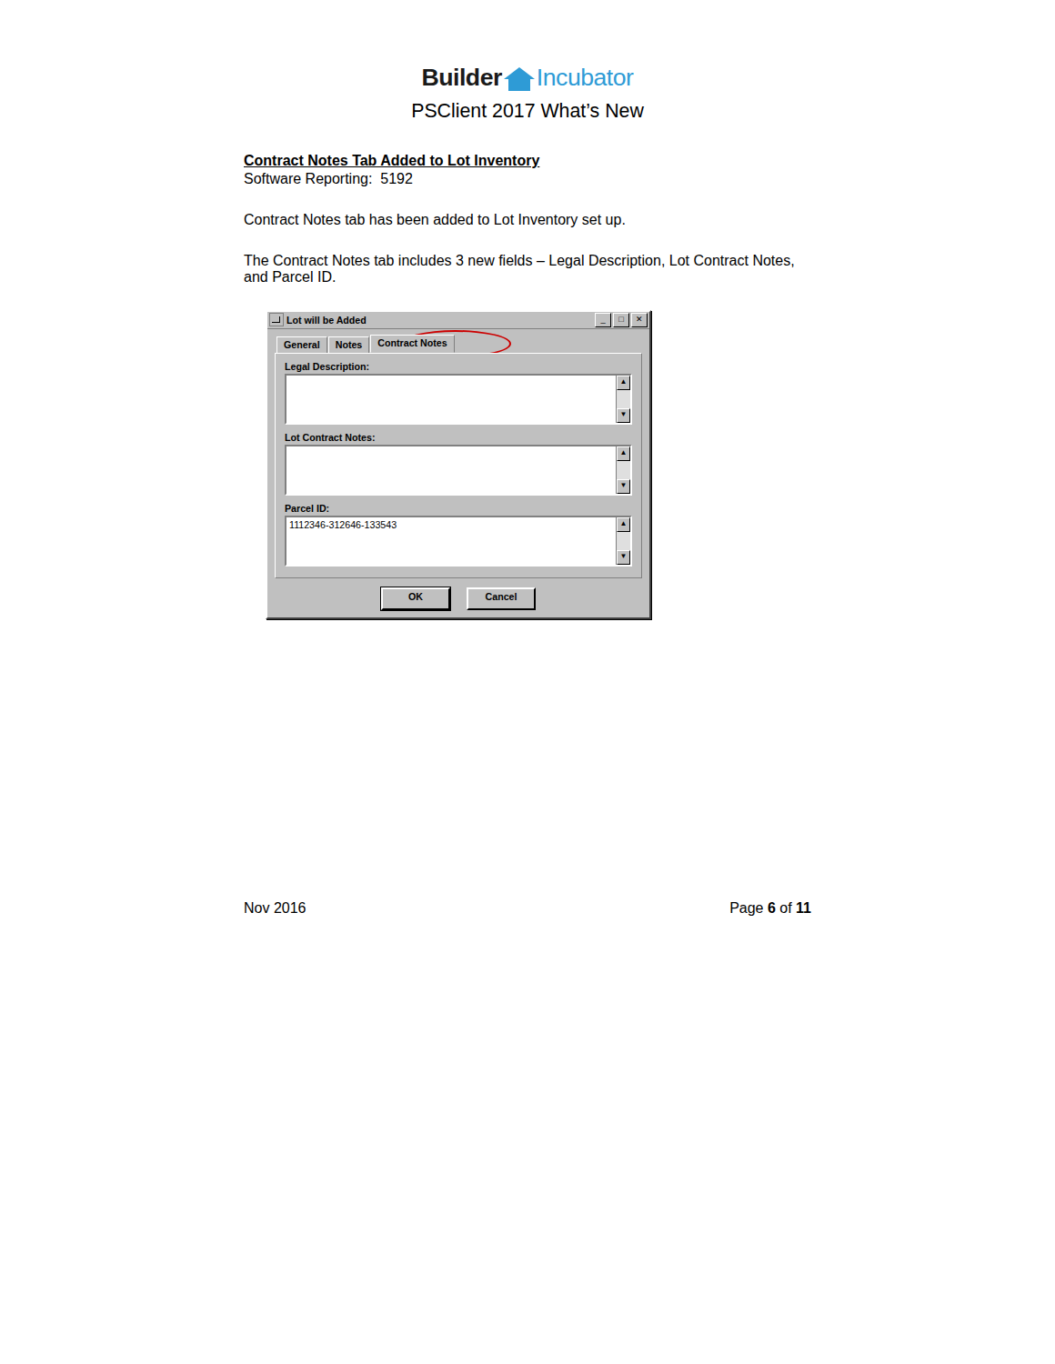Builder Incubator
PSClient 2017 What’s New
Contract Notes Tab Added to Lot Inventory
Software Reporting: 5192
Contract Notes tab has been added to Lot Inventory set up.
The Contract Notes tab includes 3 new fields – Legal Description, Lot Contract Notes, and Parcel ID.
Lot will be Added
_
□
✕
General
Notes
Contract Notes
Legal Description:
▲
▼
Lot Contract Notes:
▲
▼
Parcel ID:
1112346-312646-133543
▲
▼
OK
Cancel
Nov 2016
Page 6 of 11